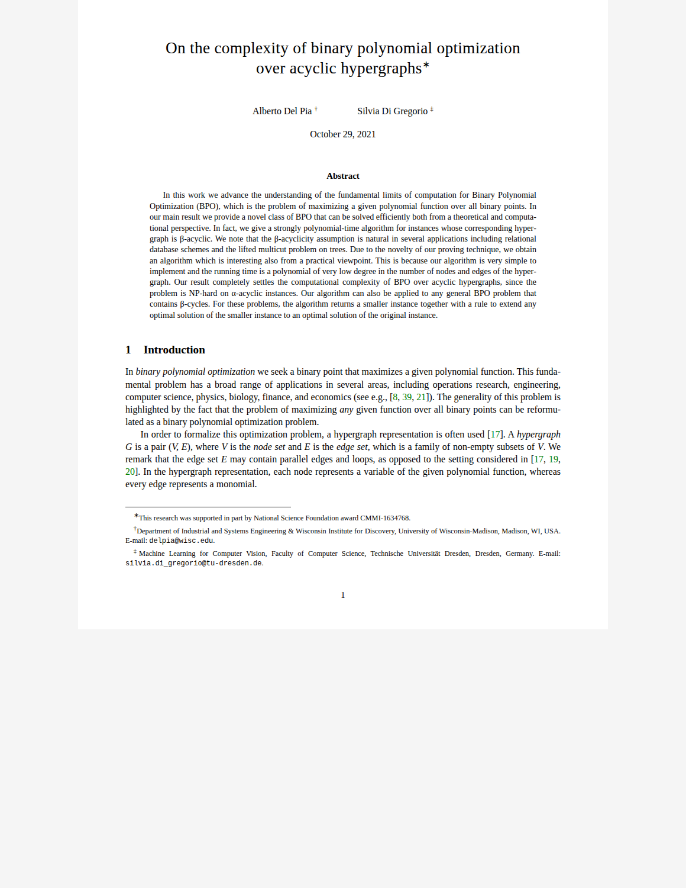On the complexity of binary polynomial optimization
over acyclic hypergraphs∗
Alberto Del Pia † Silvia Di Gregorio ‡
October 29, 2021
Abstract
In this work we advance the understanding of the fundamental limits of computation for Binary Polynomial Optimization (BPO), which is the problem of maximizing a given polynomial function over all binary points. In our main result we provide a novel class of BPO that can be solved efficiently both from a theoretical and computational perspective. In fact, we give a strongly polynomial-time algorithm for instances whose corresponding hypergraph is β-acyclic. We note that the β-acyclicity assumption is natural in several applications including relational database schemes and the lifted multicut problem on trees. Due to the novelty of our proving technique, we obtain an algorithm which is interesting also from a practical viewpoint. This is because our algorithm is very simple to implement and the running time is a polynomial of very low degree in the number of nodes and edges of the hypergraph. Our result completely settles the computational complexity of BPO over acyclic hypergraphs, since the problem is NP-hard on α-acyclic instances. Our algorithm can also be applied to any general BPO problem that contains β-cycles. For these problems, the algorithm returns a smaller instance together with a rule to extend any optimal solution of the smaller instance to an optimal solution of the original instance.
1 Introduction
In binary polynomial optimization we seek a binary point that maximizes a given polynomial function. This fundamental problem has a broad range of applications in several areas, including operations research, engineering, computer science, physics, biology, finance, and economics (see e.g., [8, 39, 21]). The generality of this problem is highlighted by the fact that the problem of maximizing any given function over all binary points can be reformulated as a binary polynomial optimization problem.
In order to formalize this optimization problem, a hypergraph representation is often used [17]. A hypergraph G is a pair (V, E), where V is the node set and E is the edge set, which is a family of non-empty subsets of V. We remark that the edge set E may contain parallel edges and loops, as opposed to the setting considered in [17, 19, 20]. In the hypergraph representation, each node represents a variable of the given polynomial function, whereas every edge represents a monomial.
∗This research was supported in part by National Science Foundation award CMMI-1634768.
†Department of Industrial and Systems Engineering & Wisconsin Institute for Discovery, University of Wisconsin-Madison, Madison, WI, USA. E-mail: delpia@wisc.edu.
‡Machine Learning for Computer Vision, Faculty of Computer Science, Technische Universität Dresden, Dresden, Germany. E-mail: silvia.di_gregorio@tu-dresden.de.
1